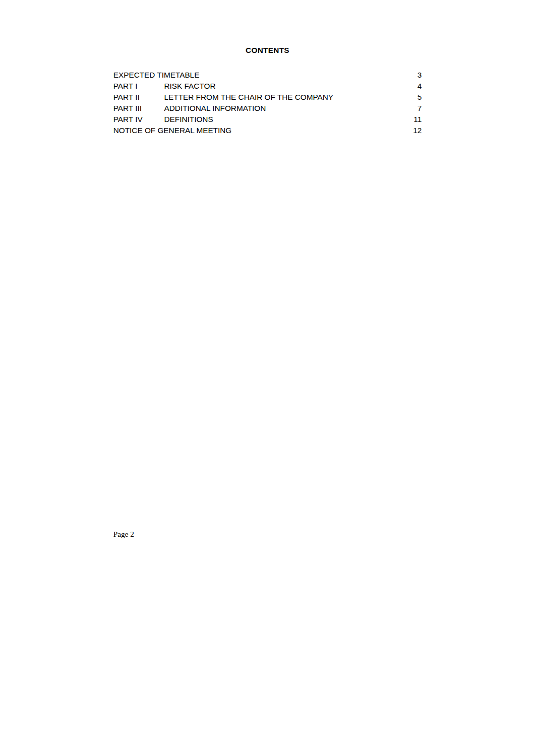CONTENTS
| EXPECTED TIMETABLE | 3 |
| PART I | RISK FACTOR | 4 |
| PART II | LETTER FROM THE CHAIR OF THE COMPANY | 5 |
| PART III | ADDITIONAL INFORMATION | 7 |
| PART IV | DEFINITIONS | 11 |
| NOTICE OF GENERAL MEETING | 12 |
Page 2